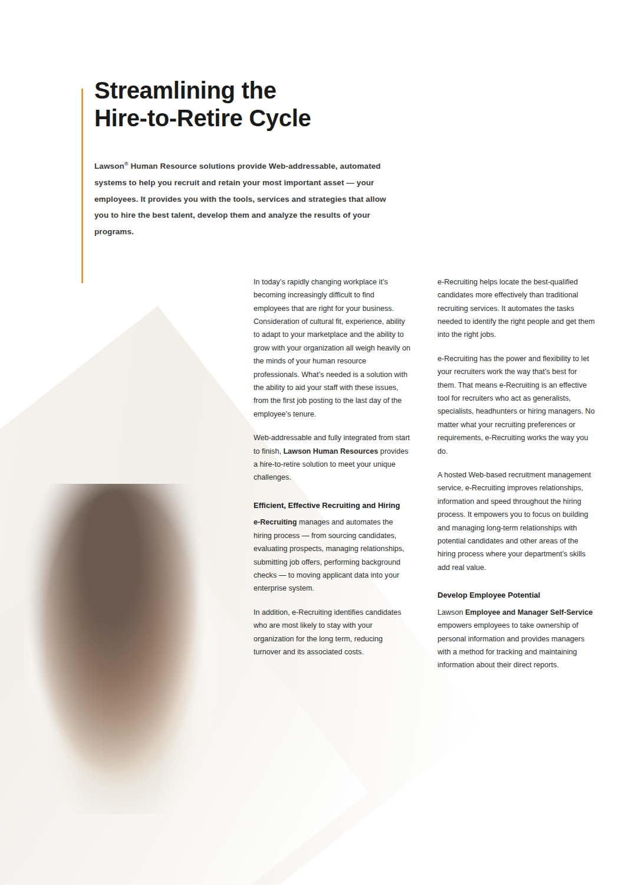Streamlining the
Hire-to-Retire Cycle
Lawson® Human Resource solutions provide Web-addressable, automated systems to help you recruit and retain your most important asset — your employees. It provides you with the tools, services and strategies that allow you to hire the best talent, develop them and analyze the results of your programs.
In today’s rapidly changing workplace it’s becoming increasingly difficult to find employees that are right for your business. Consideration of cultural fit, experience, ability to adapt to your marketplace and the ability to grow with your organization all weigh heavily on the minds of your human resource professionals. What’s needed is a solution with the ability to aid your staff with these issues, from the first job posting to the last day of the employee’s tenure.
Web-addressable and fully integrated from start to finish, Lawson Human Resources provides a hire-to-retire solution to meet your unique challenges.
Efficient, Effective Recruiting and Hiring
e-Recruiting manages and automates the hiring process — from sourcing candidates, evaluating prospects, managing relationships, submitting job offers, performing background checks — to moving applicant data into your enterprise system.
In addition, e-Recruiting identifies candidates who are most likely to stay with your organization for the long term, reducing turnover and its associated costs.
e-Recruiting helps locate the best-qualified candidates more effectively than traditional recruiting services. It automates the tasks needed to identify the right people and get them into the right jobs.
e-Recruiting has the power and flexibility to let your recruiters work the way that’s best for them. That means e-Recruiting is an effective tool for recruiters who act as generalists, specialists, headhunters or hiring managers. No matter what your recruiting preferences or requirements, e-Recruiting works the way you do.
A hosted Web-based recruitment management service, e-Recruiting improves relationships, information and speed throughout the hiring process. It empowers you to focus on building and managing long-term relationships with potential candidates and other areas of the hiring process where your department’s skills add real value.
Develop Employee Potential
Lawson Employee and Manager Self-Service empowers employees to take ownership of personal information and provides managers with a method for tracking and maintaining information about their direct reports.